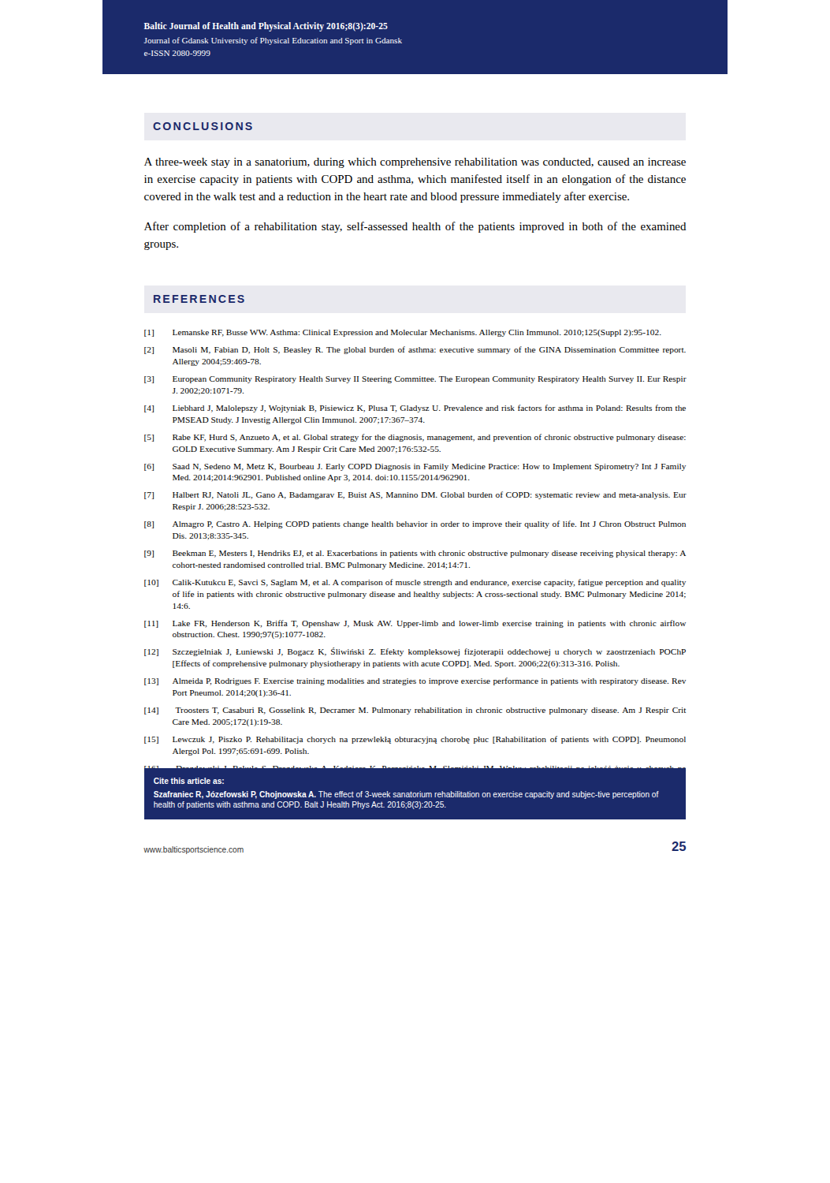Baltic Journal of Health and Physical Activity 2016;8(3):20-25
Journal of Gdansk University of Physical Education and Sport in Gdansk
e-ISSN 2080-9999
CONCLUSIONS
A three-week stay in a sanatorium, during which comprehensive rehabilitation was conducted, caused an increase in exercise capacity in patients with COPD and asthma, which manifested itself in an elongation of the distance covered in the walk test and a reduction in the heart rate and blood pressure immediately after exercise.
After completion of a rehabilitation stay, self-assessed health of the patients improved in both of the examined groups.
REFERENCES
[1] Lemanske RF, Busse WW. Asthma: Clinical Expression and Molecular Mechanisms. Allergy Clin Immunol. 2010;125(Suppl 2):95-102.
[2] Masoli M, Fabian D, Holt S, Beasley R. The global burden of asthma: executive summary of the GINA Dissemination Committee report. Allergy 2004;59:469-78.
[3] European Community Respiratory Health Survey II Steering Committee. The European Community Respiratory Health Survey II. Eur Respir J. 2002;20:1071-79.
[4] Liebhard J, Malolepszy J, Wojtyniak B, Pisiewicz K, Plusa T, Gladysz U. Prevalence and risk factors for asthma in Poland: Results from the PMSEAD Study. J Investig Allergol Clin Immunol. 2007;17:367–374.
[5] Rabe KF, Hurd S, Anzueto A, et al. Global strategy for the diagnosis, management, and prevention of chronic obstructive pulmonary disease: GOLD Executive Summary. Am J Respir Crit Care Med 2007;176:532-55.
[6] Saad N, Sedeno M, Metz K, Bourbeau J. Early COPD Diagnosis in Family Medicine Practice: How to Implement Spirometry? Int J Family Med. 2014;2014:962901. Published online Apr 3, 2014. doi:10.1155/2014/962901.
[7] Halbert RJ, Natoli JL, Gano A, Badamgarav E, Buist AS, Mannino DM. Global burden of COPD: systematic review and meta-analysis. Eur Respir J. 2006;28:523-532.
[8] Almagro P, Castro A. Helping COPD patients change health behavior in order to improve their quality of life. Int J Chron Obstruct Pulmon Dis. 2013;8:335-345.
[9] Beekman E, Mesters I, Hendriks EJ, et al. Exacerbations in patients with chronic obstructive pulmonary disease receiving physical therapy: A cohort-nested randomised controlled trial. BMC Pulmonary Medicine. 2014;14:71.
[10] Calik-Kutukcu E, Savci S, Saglam M, et al. A comparison of muscle strength and endurance, exercise capacity, fatigue perception and quality of life in patients with chronic obstructive pulmonary disease and healthy subjects: A cross-sectional study. BMC Pulmonary Medicine 2014; 14:6.
[11] Lake FR, Henderson K, Briffa T, Openshaw J, Musk AW. Upper-limb and lower-limb exercise training in patients with chronic airflow obstruction. Chest. 1990;97(5):1077-1082.
[12] Szczegielniak J, Łuniewski J, Bogacz K, Śliwiński Z. Efekty kompleksowej fizjoterapii oddechowej u chorych w zaostrzeniach POChP [Effects of comprehensive pulmonary physiotherapy in patients with acute COPD]. Med. Sport. 2006;22(6):313-316. Polish.
[13] Almeida P, Rodrigues F. Exercise training modalities and strategies to improve exercise performance in patients with respiratory disease. Rev Port Pneumol. 2014;20(1):36-41.
[14] Troosters T, Casaburi R, Gosselink R, Decramer M. Pulmonary rehabilitation in chronic obstructive pulmonary disease. Am J Respir Crit Care Med. 2005;172(1):19-38.
[15] Lewczuk J, Piszko P. Rehabilitacja chorych na przewlekłą obturacyjną chorobę płuc [Rahabilitation of patients with COPD]. Pneumonol Alergol Pol. 1997;65:691-699. Polish.
[16] Drozdowski J, Bakuła S, Drozdowska A, Kędziora K, Porzezińska M, Słomiński JM. Wpływ rehabilitacji na jakość życia u chorych na przewlekłą obturacyjną chorobę płuc [Influence of rehabilitation on the quality of life in patients with COPD]. Pneumonol Alergol Pol. 2007;75:147-152. Polish.
Cite this article as:
Szafraniec R, Józefowski P, Chojnowska A. The effect of 3-week sanatorium rehabilitation on exercise capacity and subjec-tive perception of health of patients with asthma and COPD. Balt J Health Phys Act. 2016;8(3):20-25.
www.balticsportscience.com
25